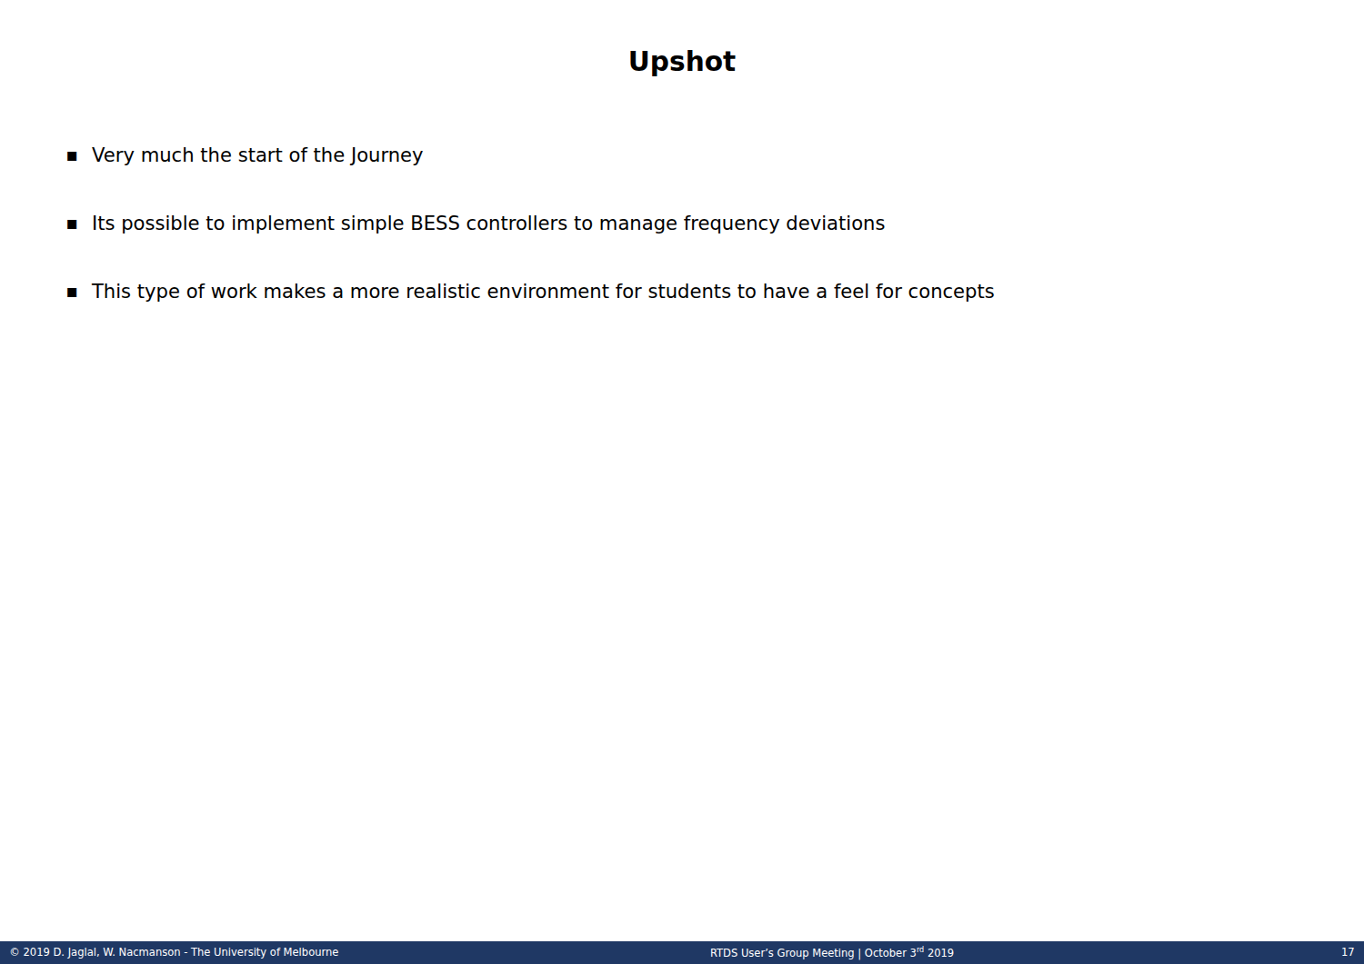Upshot
Very much the start of the Journey
Its possible to implement simple BESS controllers to manage frequency deviations
This type of work makes a more realistic environment for students to have a feel for concepts
© 2019 D. Jaglal, W. Nacmanson - The University of Melbourne
RTDS User’s Group Meeting | October 3rd 2019
17